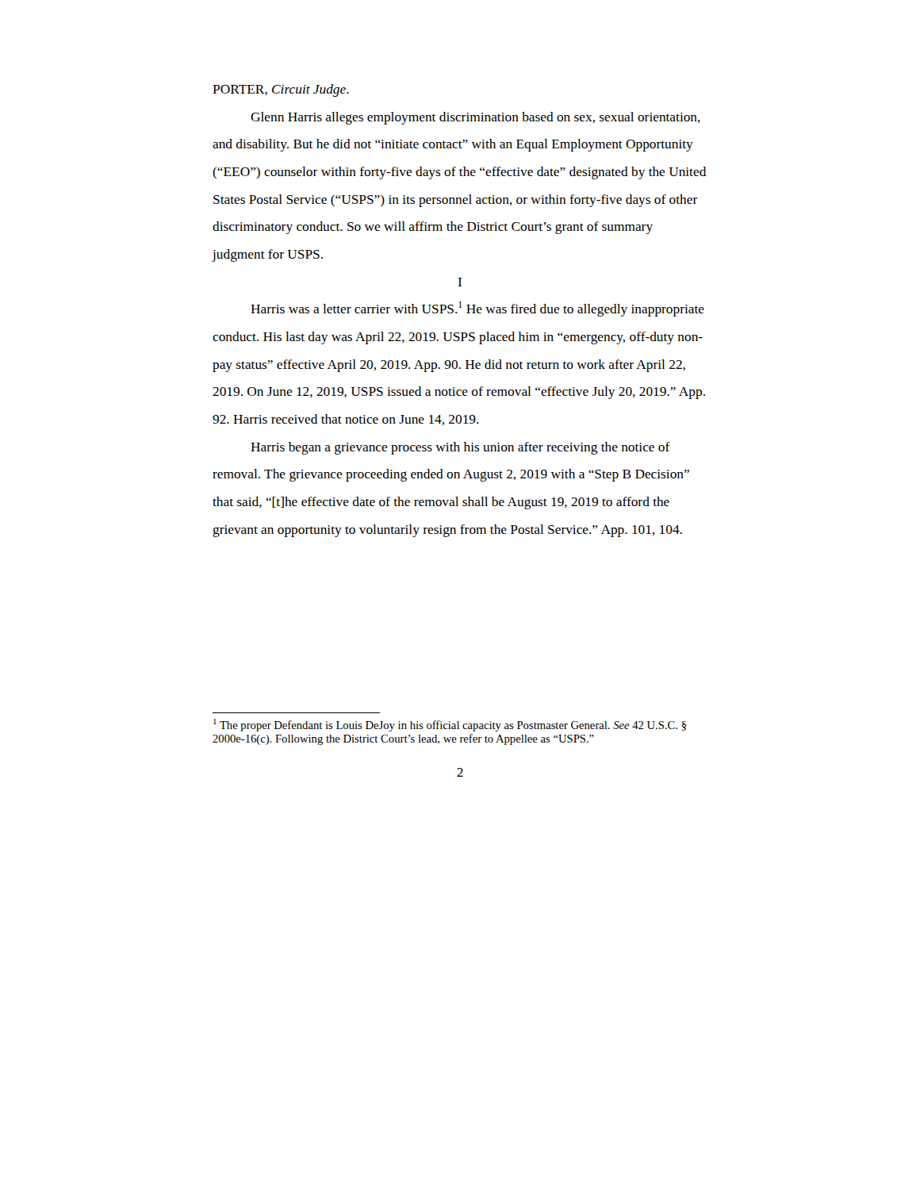PORTER, Circuit Judge.
Glenn Harris alleges employment discrimination based on sex, sexual orientation, and disability. But he did not “initiate contact” with an Equal Employment Opportunity (“EEO”) counselor within forty-five days of the “effective date” designated by the United States Postal Service (“USPS”) in its personnel action, or within forty-five days of other discriminatory conduct. So we will affirm the District Court’s grant of summary judgment for USPS.
I
Harris was a letter carrier with USPS.1 He was fired due to allegedly inappropriate conduct. His last day was April 22, 2019. USPS placed him in “emergency, off-duty non-pay status” effective April 20, 2019. App. 90. He did not return to work after April 22, 2019. On June 12, 2019, USPS issued a notice of removal “effective July 20, 2019.” App. 92. Harris received that notice on June 14, 2019.
Harris began a grievance process with his union after receiving the notice of removal. The grievance proceeding ended on August 2, 2019 with a “Step B Decision” that said, “[t]he effective date of the removal shall be August 19, 2019 to afford the grievant an opportunity to voluntarily resign from the Postal Service.” App. 101, 104.
1 The proper Defendant is Louis DeJoy in his official capacity as Postmaster General. See 42 U.S.C. § 2000e-16(c). Following the District Court’s lead, we refer to Appellee as “USPS.”
2